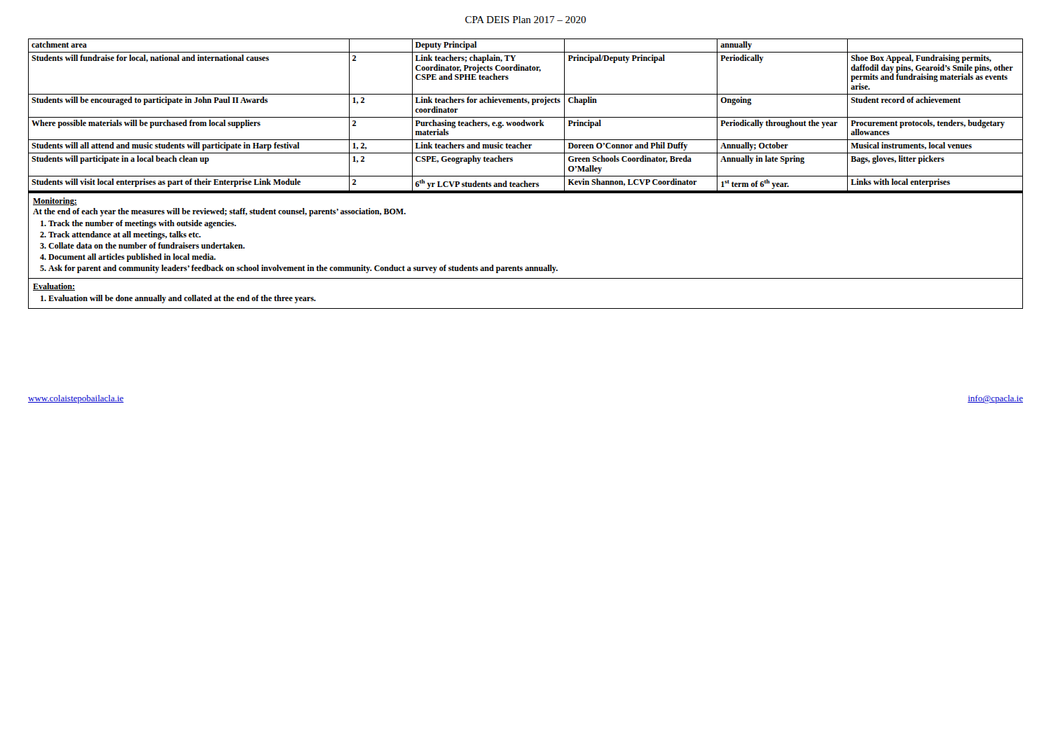CPA DEIS Plan 2017 – 2020
| catchment area | | Deputy Principal | | annually | |
| Students will fundraise for local, national and international causes | 2 | Link teachers; chaplain, TY Coordinator, Projects Coordinator, CSPE and SPHE teachers | Principal/Deputy Principal | Periodically | Shoe Box Appeal, Fundraising permits, daffodil day pins, Gearoid’s Smile pins, other permits and fundraising materials as events arise. |
| Students will be encouraged to participate in John Paul II Awards | 1, 2 | Link teachers for achievements, projects coordinator | Chaplin | Ongoing | Student record of achievement |
| Where possible materials will be purchased from local suppliers | 2 | Purchasing teachers, e.g. woodwork materials | Principal | Periodically throughout the year | Procurement protocols, tenders, budgetary allowances |
| Students will all attend and music students will participate in Harp festival | 1, 2, | Link teachers and music teacher | Doreen O’Connor and Phil Duffy | Annually; October | Musical instruments, local venues |
| Students will participate in a local beach clean up | 1, 2 | CSPE, Geography teachers | Green Schools Coordinator, Breda O’Malley | Annually in late Spring | Bags, gloves, litter pickers |
| Students will visit local enterprises as part of their Enterprise Link Module | 2 | 6 th yr LCVP students and teachers | Kevin Shannon, LCVP Coordinator | 1 st term of 6 th year. | Links with local enterprises |
Monitoring:
At the end of each year the measures will be reviewed; staff, student counsel, parents’ association, BOM.
Track the number of meetings with outside agencies.
Track attendance at all meetings, talks etc.
Collate data on the number of fundraisers undertaken.
Document all articles published in local media.
Ask for parent and community leaders’ feedback on school involvement in the community. Conduct a survey of students and parents annually.
Evaluation:
Evaluation will be done annually and collated at the end of the three years.
www.colaistepobailacla.ie info@cpacla.ie